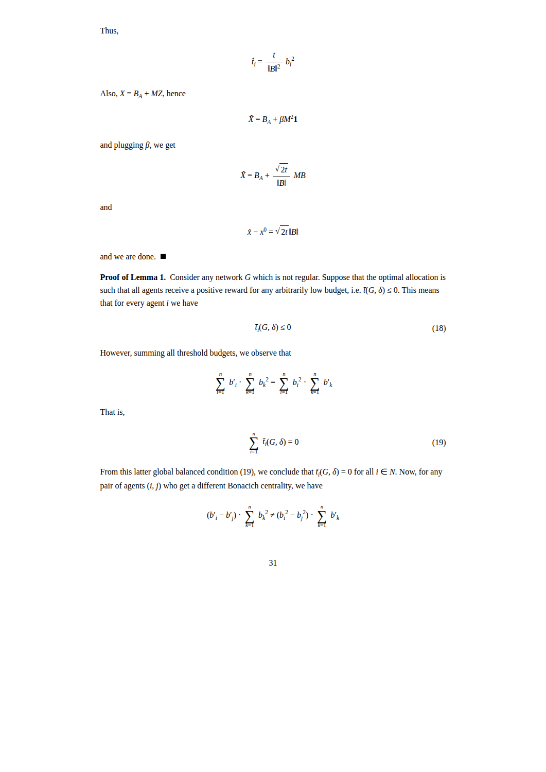Thus,
t̂i = t‖B‖2 bi2
Also, X = BA + MZ, hence
X̂ = BA + βM21
and plugging β, we get
X̂ = BA + 2t‖B‖ MB
and
x̂ − x0 = 2t‖B‖
and we are done.
Proof of Lemma 1. Consider any network G which is not regular. Suppose that the optimal allocation is such that all agents receive a positive reward for any arbitrarily low budget, i.e. t̄(G, δ) ≤ 0. This means that for every agent i we have
t̄i(G, δ) ≤ 0 (18)
However, summing all threshold budgets, we observe that
n∑i=1 b′i · n∑k=1 bk2 = n∑i=1 bi2 · n∑k=1 b′k
That is,
n∑i=1 t̄i(G, δ) = 0 (19)
From this latter global balanced condition (19), we conclude that t̄i(G, δ) = 0 for all i ∈ N. Now, for any pair of agents (i, j) who get a different Bonacich centrality, we have
(b′i − b′j) · n∑k=1 bk2 ≠ (bi2 − bj2) · n∑k=1 b′k
31